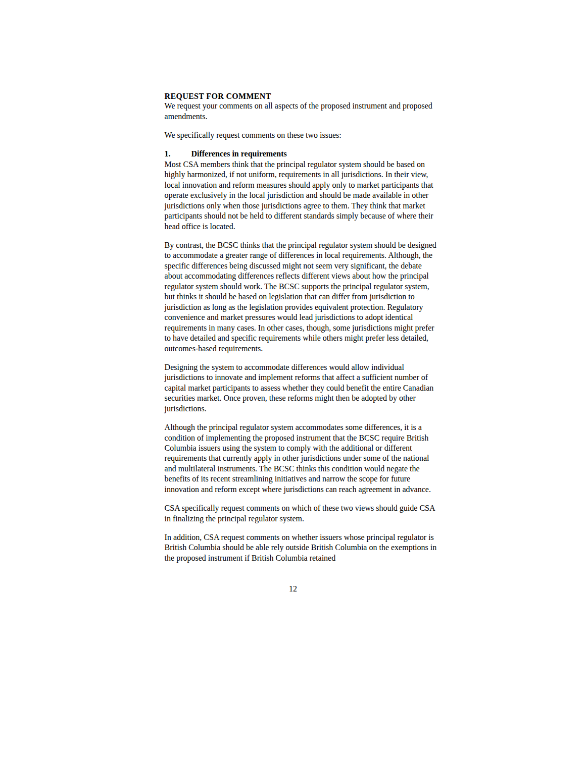REQUEST FOR COMMENT
We request your comments on all aspects of the proposed instrument and proposed amendments.
We specifically request comments on these two issues:
1. Differences in requirements
Most CSA members think that the principal regulator system should be based on highly harmonized, if not uniform, requirements in all jurisdictions. In their view, local innovation and reform measures should apply only to market participants that operate exclusively in the local jurisdiction and should be made available in other jurisdictions only when those jurisdictions agree to them. They think that market participants should not be held to different standards simply because of where their head office is located.
By contrast, the BCSC thinks that the principal regulator system should be designed to accommodate a greater range of differences in local requirements. Although, the specific differences being discussed might not seem very significant, the debate about accommodating differences reflects different views about how the principal regulator system should work. The BCSC supports the principal regulator system, but thinks it should be based on legislation that can differ from jurisdiction to jurisdiction as long as the legislation provides equivalent protection. Regulatory convenience and market pressures would lead jurisdictions to adopt identical requirements in many cases. In other cases, though, some jurisdictions might prefer to have detailed and specific requirements while others might prefer less detailed, outcomes-based requirements.
Designing the system to accommodate differences would allow individual jurisdictions to innovate and implement reforms that affect a sufficient number of capital market participants to assess whether they could benefit the entire Canadian securities market. Once proven, these reforms might then be adopted by other jurisdictions.
Although the principal regulator system accommodates some differences, it is a condition of implementing the proposed instrument that the BCSC require British Columbia issuers using the system to comply with the additional or different requirements that currently apply in other jurisdictions under some of the national and multilateral instruments. The BCSC thinks this condition would negate the benefits of its recent streamlining initiatives and narrow the scope for future innovation and reform except where jurisdictions can reach agreement in advance.
CSA specifically request comments on which of these two views should guide CSA in finalizing the principal regulator system.
In addition, CSA request comments on whether issuers whose principal regulator is British Columbia should be able rely outside British Columbia on the exemptions in the proposed instrument if British Columbia retained
12